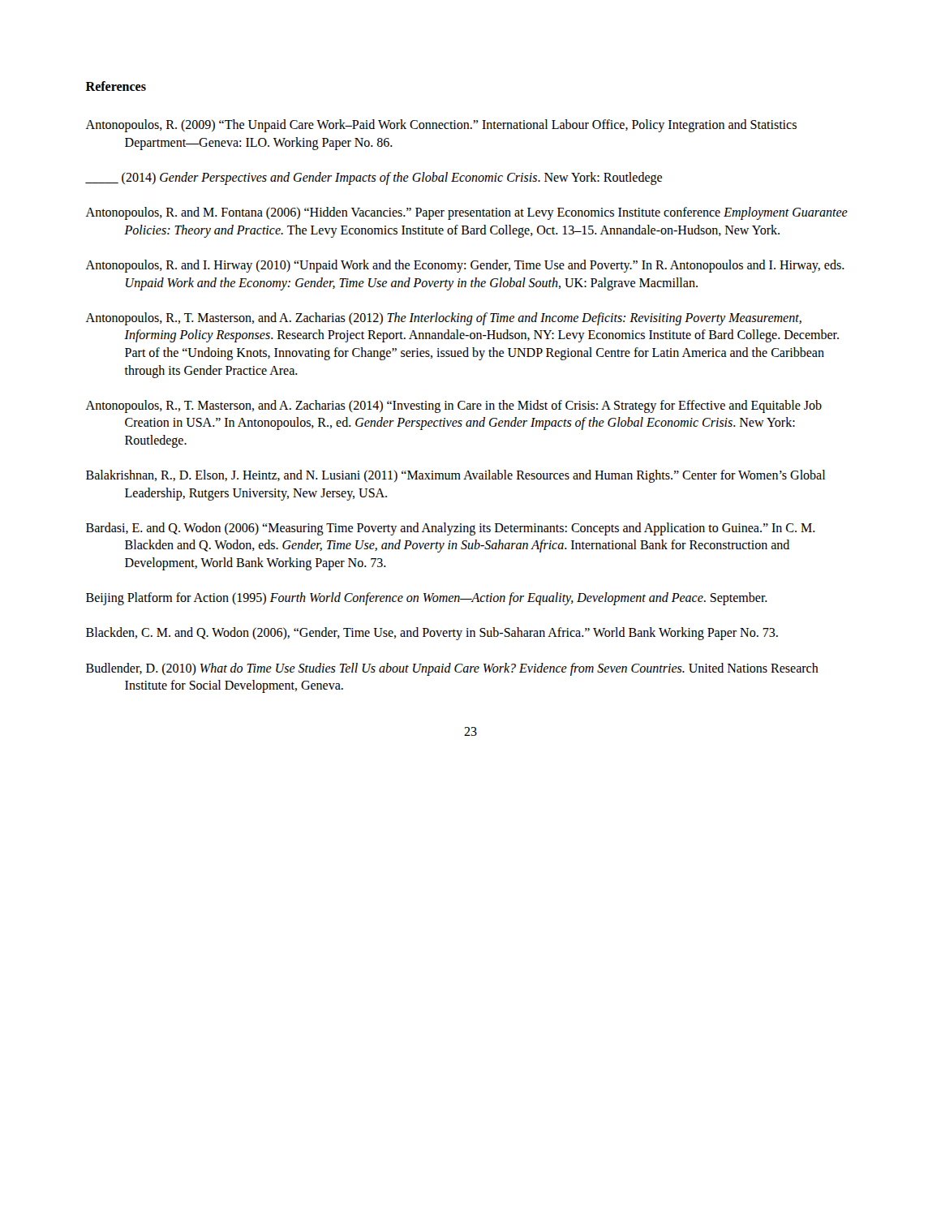References
Antonopoulos, R. (2009) “The Unpaid Care Work–Paid Work Connection.” International Labour Office, Policy Integration and Statistics Department—Geneva: ILO. Working Paper No. 86.
_____ (2014) Gender Perspectives and Gender Impacts of the Global Economic Crisis. New York: Routledege
Antonopoulos, R. and M. Fontana (2006) “Hidden Vacancies.” Paper presentation at Levy Economics Institute conference Employment Guarantee Policies: Theory and Practice. The Levy Economics Institute of Bard College, Oct. 13–15. Annandale-on-Hudson, New York.
Antonopoulos, R. and I. Hirway (2010) “Unpaid Work and the Economy: Gender, Time Use and Poverty.” In R. Antonopoulos and I. Hirway, eds. Unpaid Work and the Economy: Gender, Time Use and Poverty in the Global South, UK: Palgrave Macmillan.
Antonopoulos, R., T. Masterson, and A. Zacharias (2012) The Interlocking of Time and Income Deficits: Revisiting Poverty Measurement, Informing Policy Responses. Research Project Report. Annandale-on-Hudson, NY: Levy Economics Institute of Bard College. December. Part of the “Undoing Knots, Innovating for Change” series, issued by the UNDP Regional Centre for Latin America and the Caribbean through its Gender Practice Area.
Antonopoulos, R., T. Masterson, and A. Zacharias (2014) “Investing in Care in the Midst of Crisis: A Strategy for Effective and Equitable Job Creation in USA.” In Antonopoulos, R., ed. Gender Perspectives and Gender Impacts of the Global Economic Crisis. New York: Routledege.
Balakrishnan, R., D. Elson, J. Heintz, and N. Lusiani (2011) “Maximum Available Resources and Human Rights.” Center for Women’s Global Leadership, Rutgers University, New Jersey, USA.
Bardasi, E. and Q. Wodon (2006) “Measuring Time Poverty and Analyzing its Determinants: Concepts and Application to Guinea.” In C. M. Blackden and Q. Wodon, eds. Gender, Time Use, and Poverty in Sub-Saharan Africa. International Bank for Reconstruction and Development, World Bank Working Paper No. 73.
Beijing Platform for Action (1995) Fourth World Conference on Women—Action for Equality, Development and Peace. September.
Blackden, C. M. and Q. Wodon (2006), “Gender, Time Use, and Poverty in Sub-Saharan Africa.” World Bank Working Paper No. 73.
Budlender, D. (2010) What do Time Use Studies Tell Us about Unpaid Care Work? Evidence from Seven Countries. United Nations Research Institute for Social Development, Geneva.
23